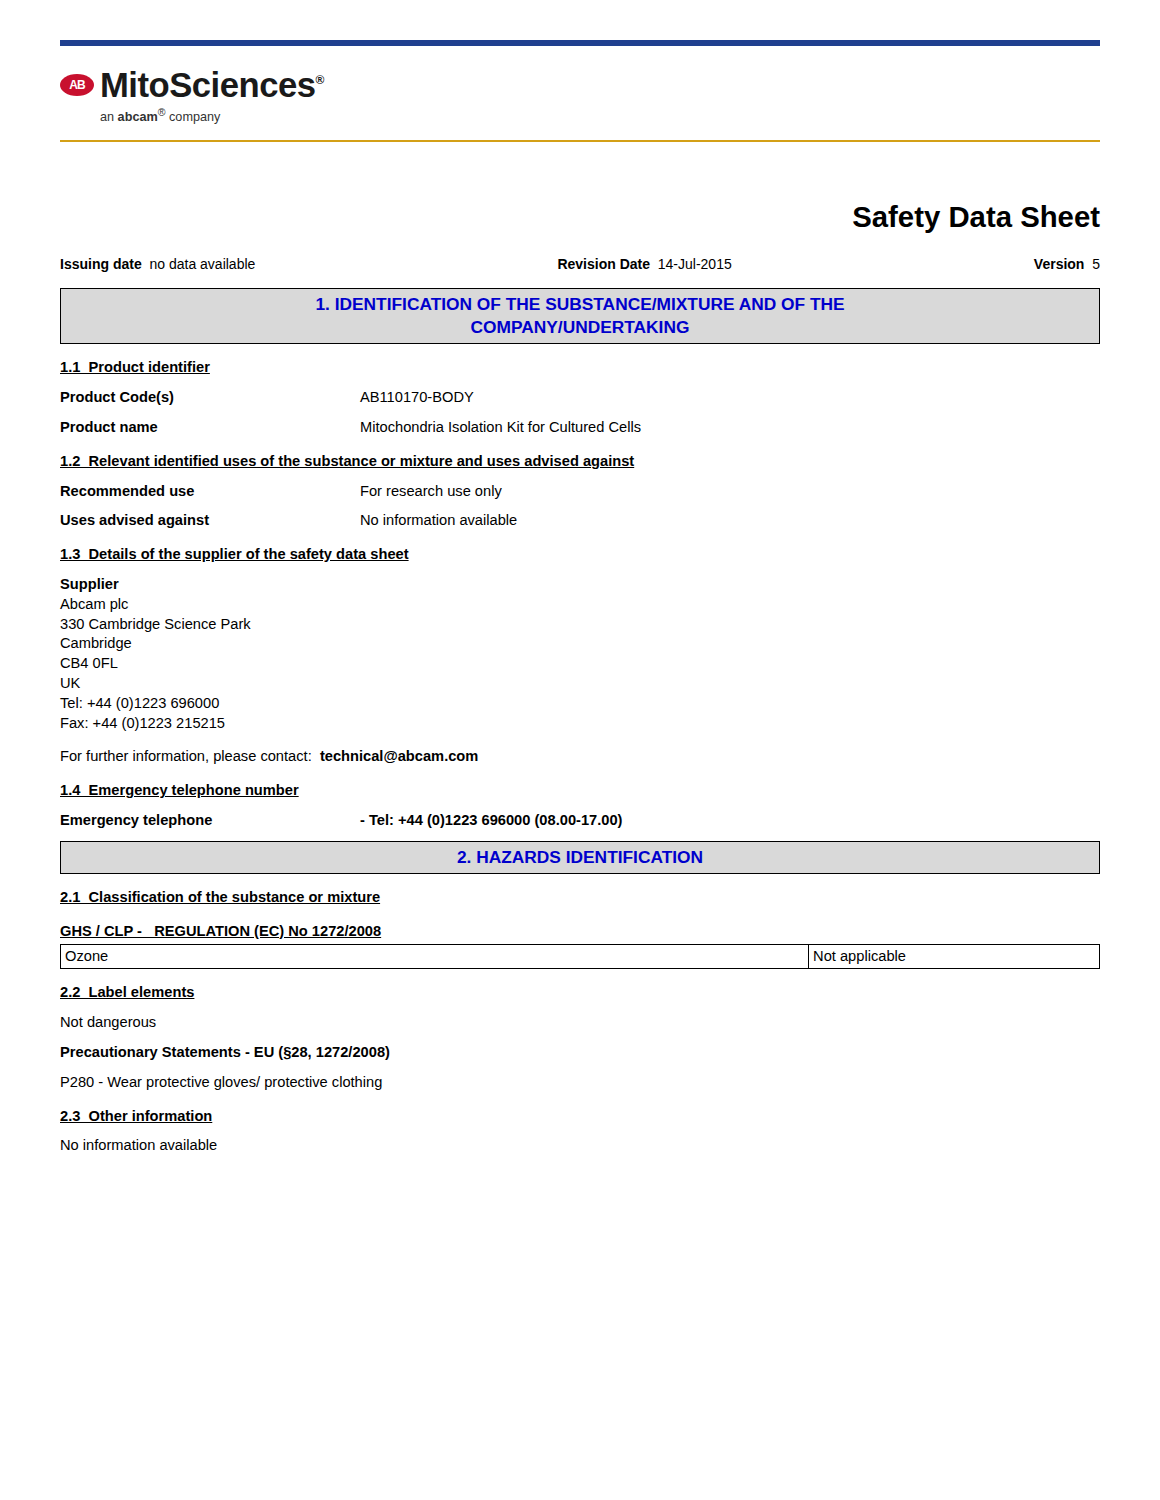AB
MitoSciences®
an abcam® company
Safety Data Sheet
Issuing date no data available
Revision Date 14-Jul-2015
Version 5
1. IDENTIFICATION OF THE SUBSTANCE/MIXTURE AND OF THE
COMPANY/UNDERTAKING
1.1 Product identifier
Product Code(s)
AB110170-BODY
Product name
Mitochondria Isolation Kit for Cultured Cells
1.2 Relevant identified uses of the substance or mixture and uses advised against
Recommended use
For research use only
Uses advised against
No information available
1.3 Details of the supplier of the safety data sheet
Supplier
Abcam plc
330 Cambridge Science Park
Cambridge
CB4 0FL
UK
Tel: +44 (0)1223 696000
Fax: +44 (0)1223 215215
For further information, please contact: technical@abcam.com
1.4 Emergency telephone number
Emergency telephone
- Tel: +44 (0)1223 696000 (08.00-17.00)
2. HAZARDS IDENTIFICATION
2.1 Classification of the substance or mixture
GHS / CLP - REGULATION (EC) No 1272/2008
| Ozone | Not applicable |
2.2 Label elements
Not dangerous
Precautionary Statements - EU (§28, 1272/2008)
P280 - Wear protective gloves/ protective clothing
2.3 Other information
No information available